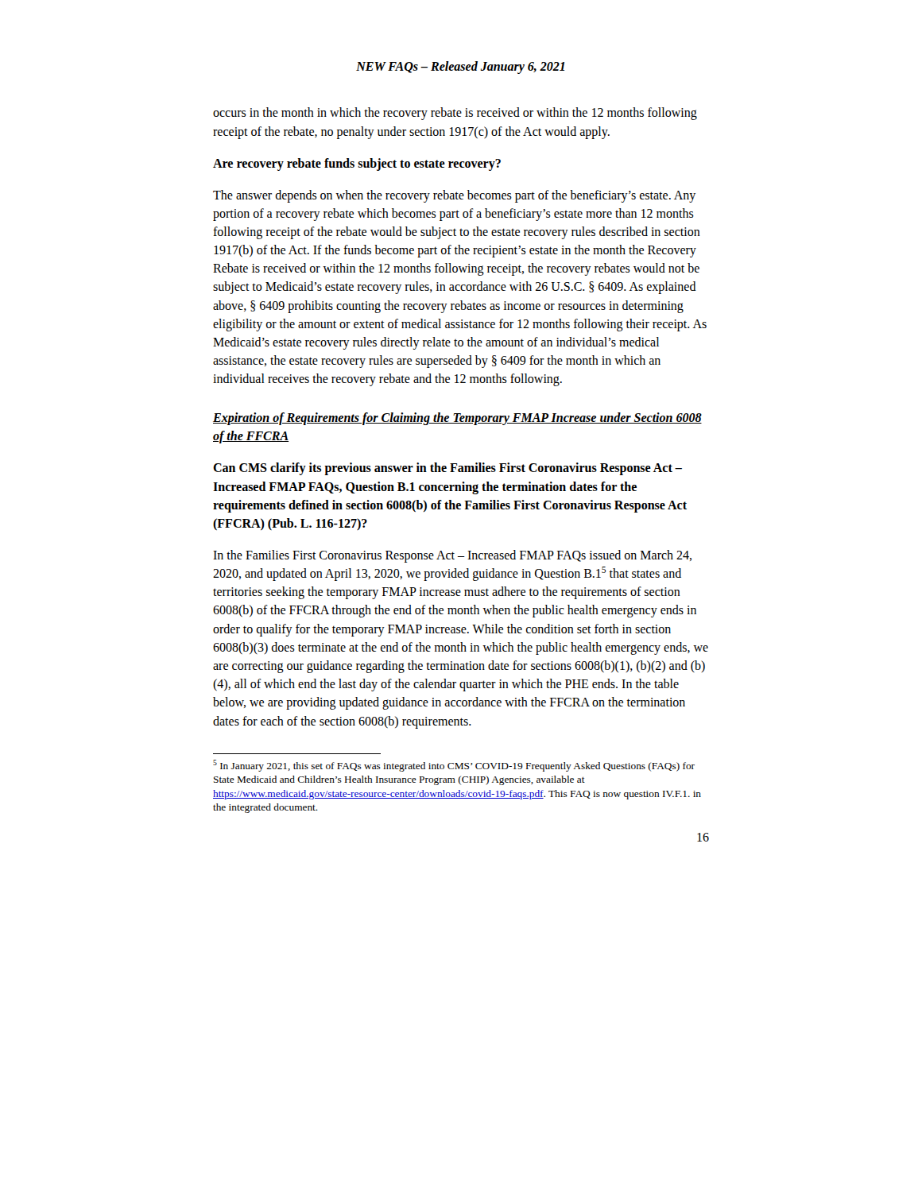NEW FAQs – Released January 6, 2021
occurs in the month in which the recovery rebate is received or within the 12 months following receipt of the rebate, no penalty under section 1917(c) of the Act would apply.
Are recovery rebate funds subject to estate recovery?
The answer depends on when the recovery rebate becomes part of the beneficiary’s estate. Any portion of a recovery rebate which becomes part of a beneficiary’s estate more than 12 months following receipt of the rebate would be subject to the estate recovery rules described in section 1917(b) of the Act. If the funds become part of the recipient’s estate in the month the Recovery Rebate is received or within the 12 months following receipt, the recovery rebates would not be subject to Medicaid’s estate recovery rules, in accordance with 26 U.S.C. § 6409. As explained above, § 6409 prohibits counting the recovery rebates as income or resources in determining eligibility or the amount or extent of medical assistance for 12 months following their receipt. As Medicaid’s estate recovery rules directly relate to the amount of an individual’s medical assistance, the estate recovery rules are superseded by § 6409 for the month in which an individual receives the recovery rebate and the 12 months following.
Expiration of Requirements for Claiming the Temporary FMAP Increase under Section 6008 of the FFCRA
Can CMS clarify its previous answer in the Families First Coronavirus Response Act – Increased FMAP FAQs, Question B.1 concerning the termination dates for the requirements defined in section 6008(b) of the Families First Coronavirus Response Act (FFCRA) (Pub. L. 116-127)?
In the Families First Coronavirus Response Act – Increased FMAP FAQs issued on March 24, 2020, and updated on April 13, 2020, we provided guidance in Question B.15 that states and territories seeking the temporary FMAP increase must adhere to the requirements of section 6008(b) of the FFCRA through the end of the month when the public health emergency ends in order to qualify for the temporary FMAP increase. While the condition set forth in section 6008(b)(3) does terminate at the end of the month in which the public health emergency ends, we are correcting our guidance regarding the termination date for sections 6008(b)(1), (b)(2) and (b)(4), all of which end the last day of the calendar quarter in which the PHE ends. In the table below, we are providing updated guidance in accordance with the FFCRA on the termination dates for each of the section 6008(b) requirements.
5 In January 2021, this set of FAQs was integrated into CMS’ COVID-19 Frequently Asked Questions (FAQs) for State Medicaid and Children’s Health Insurance Program (CHIP) Agencies, available at https://www.medicaid.gov/state-resource-center/downloads/covid-19-faqs.pdf. This FAQ is now question IV.F.1. in the integrated document.
16